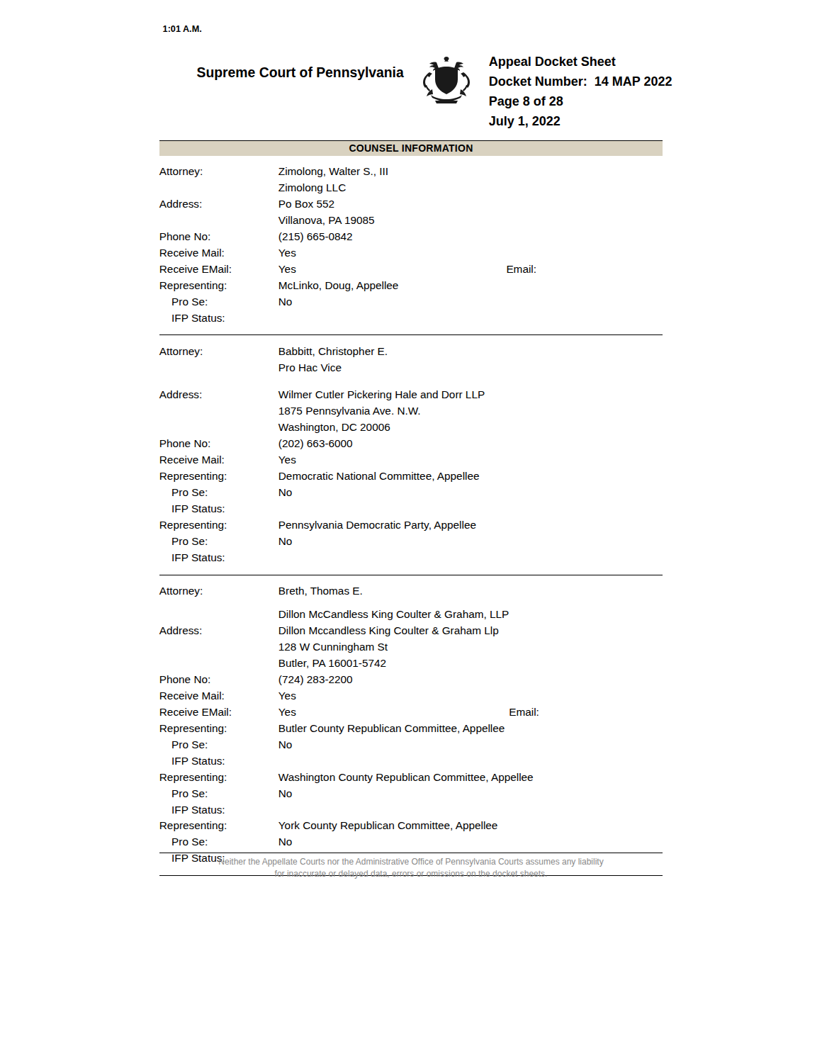1:01 A.M.
Supreme Court of Pennsylvania
Appeal Docket Sheet
Docket Number: 14 MAP 2022
Page 8 of 28
July 1, 2022
COUNSEL INFORMATION
| Attorney: | Zimolong, Walter S., III | | |
| | Zimolong LLC | | |
| Address: | Po Box 552 | | |
| | Villanova, PA 19085 | | |
| Phone No: | (215) 665-0842 | | |
| Receive Mail: | Yes | | |
| Receive EMail: | Yes | Email: | |
| Representing: | McLinko, Doug, Appellee | | |
| Pro Se: | No | | |
| IFP Status: | | | |
| Attorney: | Babbitt, Christopher E. | | |
| | Pro Hac Vice | | |
| Address: | Wilmer Cutler Pickering Hale and Dorr LLP | | |
| | 1875 Pennsylvania Ave. N.W. | | |
| | Washington, DC 20006 | | |
| Phone No: | (202) 663-6000 | | |
| Receive Mail: | Yes | | |
| Representing: | Democratic National Committee, Appellee | | |
| Pro Se: | No | | |
| IFP Status: | | | |
| Representing: | Pennsylvania Democratic Party, Appellee | | |
| Pro Se: | No | | |
| IFP Status: | | | |
| Attorney: | Breth, Thomas E. | | |
| | Dillon McCandless King Coulter & Graham, LLP | | |
| Address: | Dillon Mccandless King Coulter & Graham Llp | | |
| | 128 W Cunningham St | | |
| | Butler, PA 16001-5742 | | |
| Phone No: | (724) 283-2200 | | |
| Receive Mail: | Yes | | |
| Receive EMail: | Yes | Email: | |
| Representing: | Butler County Republican Committee, Appellee | | |
| Pro Se: | No | | |
| IFP Status: | | | |
| Representing: | Washington County Republican Committee, Appellee |
| Pro Se: | No | | |
| IFP Status: | | | |
| Representing: | York County Republican Committee, Appellee | | |
| Pro Se: | No | | |
| IFP Status: | | | |
Neither the Appellate Courts nor the Administrative Office of Pennsylvania Courts assumes any liability
for inaccurate or delayed data, errors or omissions on the docket sheets.